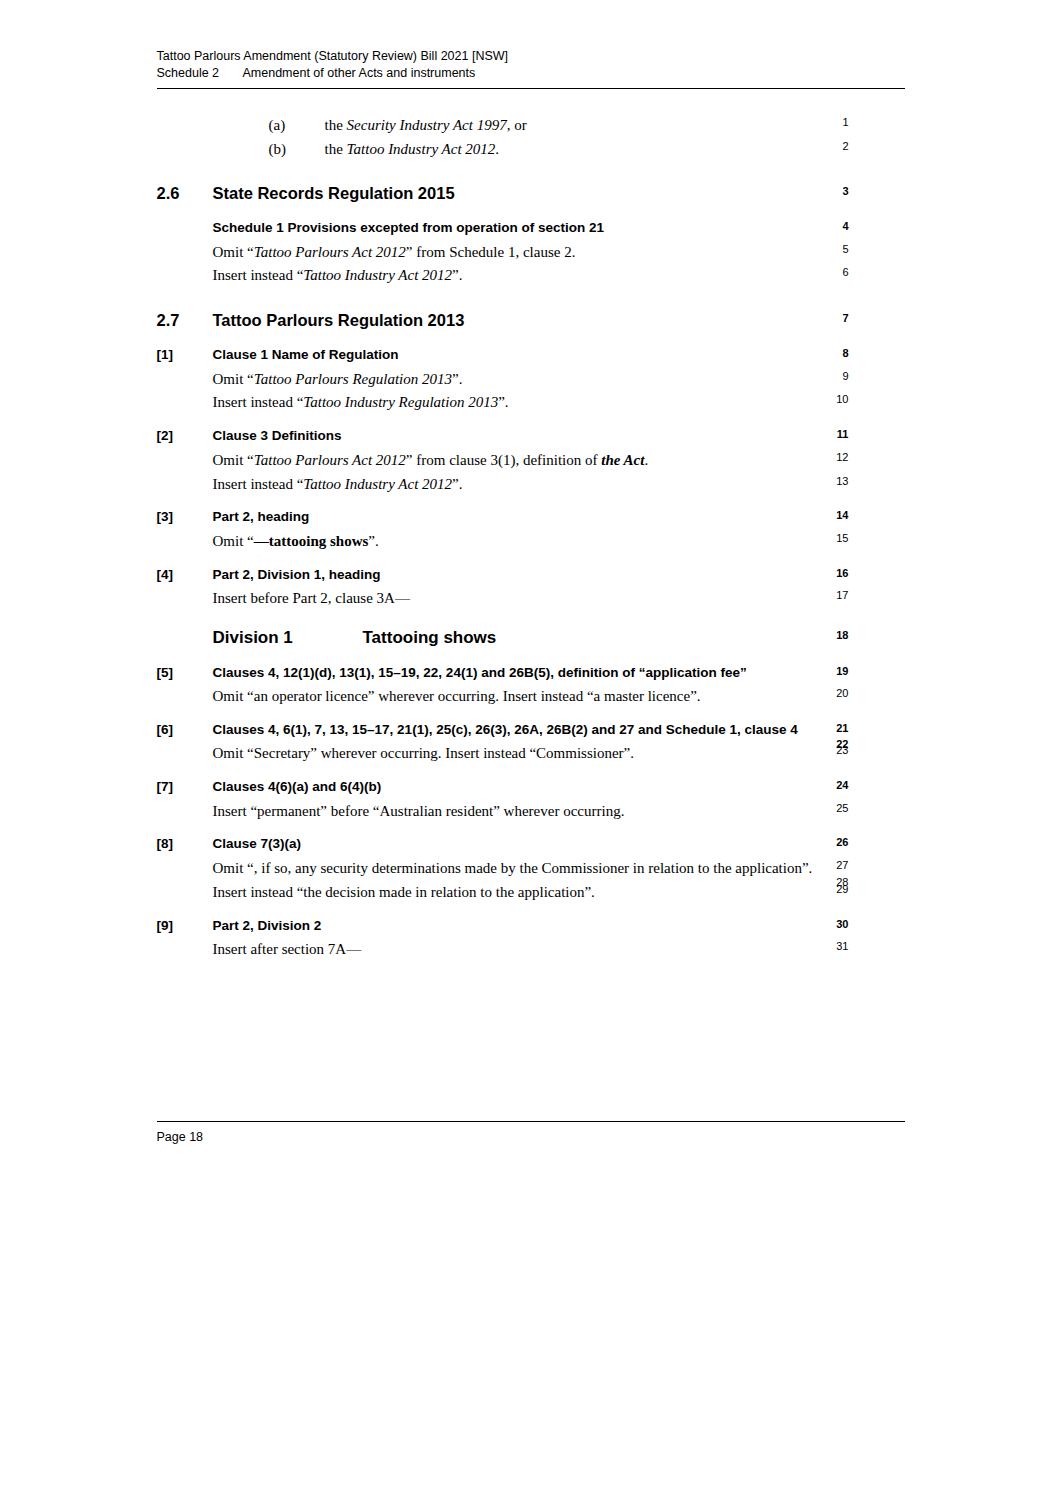Tattoo Parlours Amendment (Statutory Review) Bill 2021 [NSW]
Schedule 2 Amendment of other Acts and instruments
(a) the Security Industry Act 1997, or 1
(b) the Tattoo Industry Act 2012. 2
2.6 State Records Regulation 2015 3
Schedule 1 Provisions excepted from operation of section 21 4
Omit “Tattoo Parlours Act 2012” from Schedule 1, clause 2. 5
Insert instead “Tattoo Industry Act 2012”. 6
2.7 Tattoo Parlours Regulation 2013 7
[1] Clause 1 Name of Regulation 8
Omit “Tattoo Parlours Regulation 2013”. 9
Insert instead “Tattoo Industry Regulation 2013”. 10
[2] Clause 3 Definitions 11
Omit “Tattoo Parlours Act 2012” from clause 3(1), definition of the Act. 12
Insert instead “Tattoo Industry Act 2012”. 13
[3] Part 2, heading 14
Omit “—tattooing shows”. 15
[4] Part 2, Division 1, heading 16
Insert before Part 2, clause 3A— 17
Division 1 Tattooing shows 18
[5] Clauses 4, 12(1)(d), 13(1), 15–19, 22, 24(1) and 26B(5), definition of “application fee” 19
Omit “an operator licence” wherever occurring. Insert instead “a master licence”. 20
[6] Clauses 4, 6(1), 7, 13, 15–17, 21(1), 25(c), 26(3), 26A, 26B(2) and 27 and Schedule 1, clause 4 21 22
Omit “Secretary” wherever occurring. Insert instead “Commissioner”. 23
[7] Clauses 4(6)(a) and 6(4)(b) 24
Insert “permanent” before “Australian resident” wherever occurring. 25
[8] Clause 7(3)(a) 26
Omit “, if so, any security determinations made by the Commissioner in relation to the application”. 27 28
Insert instead “the decision made in relation to the application”. 29
[9] Part 2, Division 2 30
Insert after section 7A— 31
Page 18